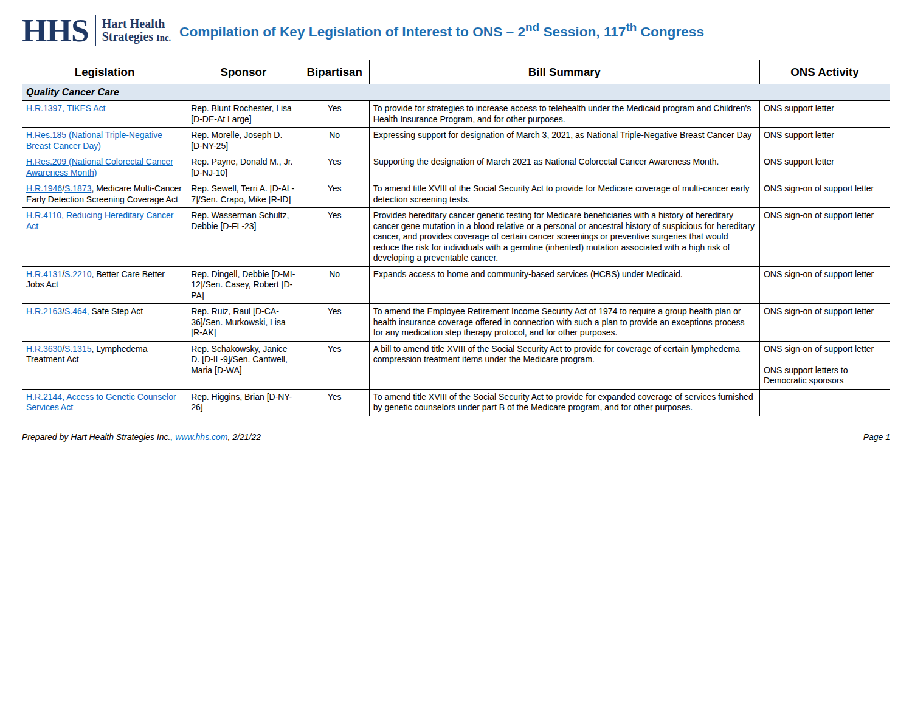HHS Hart Health
Strategies Inc.
Compilation of Key Legislation of Interest to ONS – 2nd Session, 117th Congress
| Legislation | Sponsor | Bipartisan | Bill Summary | ONS Activity |
| --- | --- | --- | --- | --- |
| Quality Cancer Care |
| H.R.1397, TIKES Act | Rep. Blunt Rochester, Lisa [D-DE-At Large] | Yes | To provide for strategies to increase access to telehealth under the Medicaid program and Children's Health Insurance Program, and for other purposes. | ONS support letter |
| H.Res.185 (National Triple-Negative Breast Cancer Day) | Rep. Morelle, Joseph D. [D-NY-25] | No | Expressing support for designation of March 3, 2021, as National Triple-Negative Breast Cancer Day | ONS support letter |
| H.Res.209 (National Colorectal Cancer Awareness Month) | Rep. Payne, Donald M., Jr. [D-NJ-10] | Yes | Supporting the designation of March 2021 as National Colorectal Cancer Awareness Month. | ONS support letter |
| H.R.1946 / S.1873 , Medicare Multi-Cancer Early Detection Screening Coverage Act | Rep. Sewell, Terri A. [D-AL-7]/Sen. Crapo, Mike [R-ID] | Yes | To amend title XVIII of the Social Security Act to provide for Medicare coverage of multi-cancer early detection screening tests. | ONS sign-on of support letter |
| H.R.4110, Reducing Hereditary Cancer Act | Rep. Wasserman Schultz, Debbie [D-FL-23] | Yes | Provides hereditary cancer genetic testing for Medicare beneficiaries with a history of hereditary cancer gene mutation in a blood relative or a personal or ancestral history of suspicious for hereditary cancer, and provides coverage of certain cancer screenings or preventive surgeries that would reduce the risk for individuals with a germline (inherited) mutation associated with a high risk of developing a preventable cancer. | ONS sign-on of support letter |
| H.R.4131 / S.2210 , Better Care Better Jobs Act | Rep. Dingell, Debbie [D-MI-12]/Sen. Casey, Robert [D-PA] | No | Expands access to home and community-based services (HCBS) under Medicaid. | ONS sign-on of support letter |
| H.R.2163 / S.464, Safe Step Act | Rep. Ruiz, Raul [D-CA-36]/Sen. Murkowski, Lisa [R-AK] | Yes | To amend the Employee Retirement Income Security Act of 1974 to require a group health plan or health insurance coverage offered in connection with such a plan to provide an exceptions process for any medication step therapy protocol, and for other purposes. | ONS sign-on of support letter |
| H.R.3630 / S.1315 , Lymphedema Treatment Act | Rep. Schakowsky, Janice D. [D-IL-9]/Sen. Cantwell, Maria [D-WA] | Yes | A bill to amend title XVIII of the Social Security Act to provide for coverage of certain lymphedema compression treatment items under the Medicare program. | ONS sign-on of support letter ONS support letters to Democratic sponsors |
| H.R.2144, Access to Genetic Counselor Services Act | Rep. Higgins, Brian [D-NY-26] | Yes | To amend title XVIII of the Social Security Act to provide for expanded coverage of services furnished by genetic counselors under part B of the Medicare program, and for other purposes. | |
Prepared by Hart Health Strategies Inc., www.hhs.com, 2/21/22 Page 1